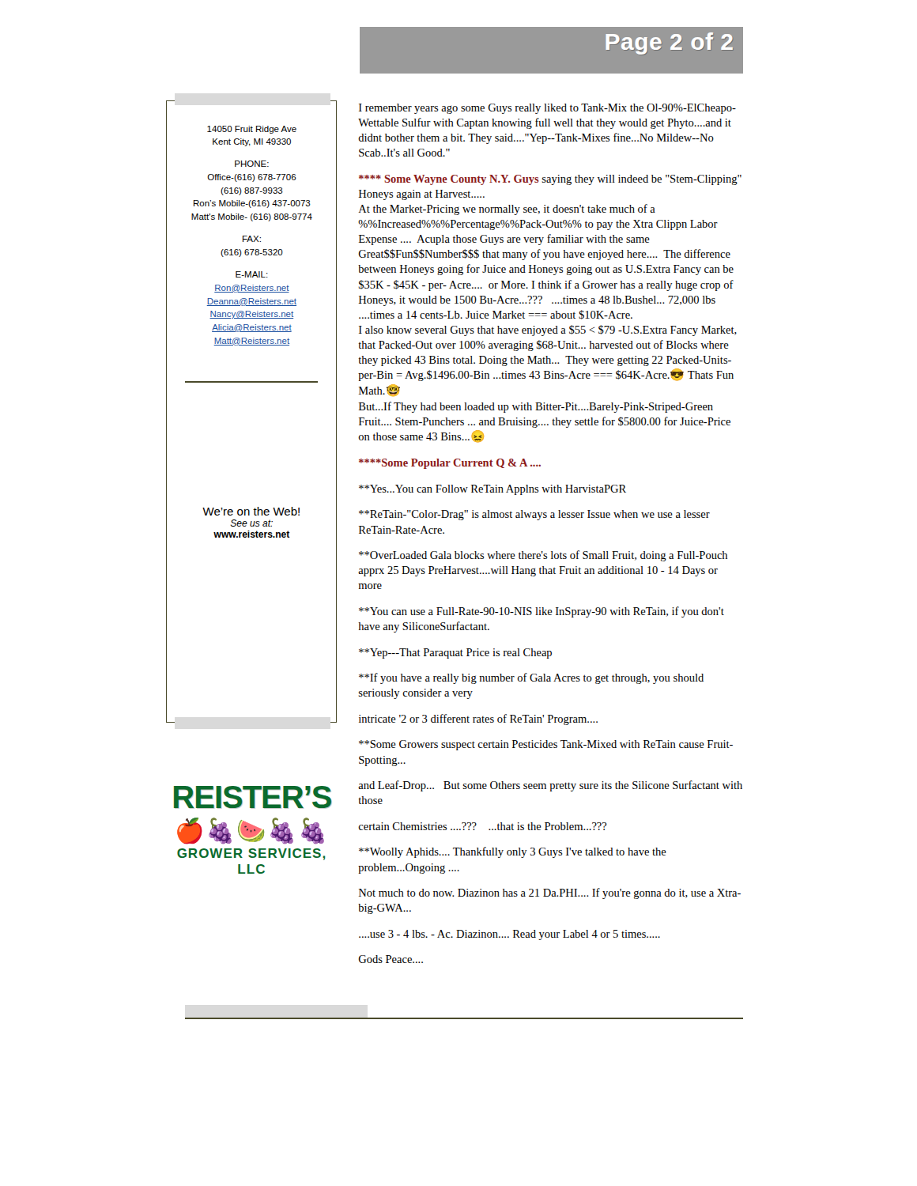Page 2 of 2
14050 Fruit Ridge Ave
Kent City, MI 49330
PHONE:
Office-(616) 678-7706
(616) 887-9933
Ron’s Mobile-(616) 437-0073
Matt's Mobile- (616) 808-9774
FAX:
(616) 678-5320
E-MAIL:
Ron@Reisters.net Deanna@Reisters.net Nancy@Reisters.net Alicia@Reisters.net Matt@Reisters.net
We’re on the Web!
See us at:
www.reisters.net
REISTER’S
🍎🍇🍉🍇🍇
GROWER SERVICES, LLC
I remember years ago some Guys really liked to Tank-Mix the Ol-90%-ElCheapo-Wettable Sulfur with Captan knowing full well that they would get Phyto....and it didnt bother them a bit. They said...."Yep--Tank-Mixes fine...No Mildew--No Scab..It's all Good."
**** Some Wayne County N.Y. Guys saying they will indeed be "Stem-Clipping" Honeys again at Harvest.....
At the Market-Pricing we normally see, it doesn't take much of a %%Increased%%%Percentage%%Pack-Out%% to pay the Xtra Clippn Labor Expense .... Acupla those Guys are very familiar with the same Great$$Fun$$Number$$$ that many of you have enjoyed here.... The difference between Honeys going for Juice and Honeys going out as U.S.Extra Fancy can be $35K - $45K - per- Acre.... or More. I think if a Grower has a really huge crop of Honeys, it would be 1500 Bu-Acre...??? ....times a 48 lb.Bushel... 72,000 lbs ....times a 14 cents-Lb. Juice Market === about $10K-Acre.
I also know several Guys that have enjoyed a $55 < $79 -U.S.Extra Fancy Market, that Packed-Out over 100% averaging $68-Unit... harvested out of Blocks where they picked 43 Bins total. Doing the Math... They were getting 22 Packed-Units-per-Bin = Avg.$1496.00-Bin ...times 43 Bins-Acre === $64K-Acre.😎 Thats Fun Math.🤓
But...If They had been loaded up with Bitter-Pit....Barely-Pink-Striped-Green Fruit.... Stem-Punchers ... and Bruising.... they settle for $5800.00 for Juice-Price on those same 43 Bins...😖
****Some Popular Current Q & A ....
**Yes...You can Follow ReTain Applns with HarvistaPGR
**ReTain-"Color-Drag" is almost always a lesser Issue when we use a lesser ReTain-Rate-Acre.
**OverLoaded Gala blocks where there's lots of Small Fruit, doing a Full-Pouch apprx 25 Days PreHarvest....will Hang that Fruit an additional 10 - 14 Days or more
**You can use a Full-Rate-90-10-NIS like InSpray-90 with ReTain, if you don't have any SiliconeSurfactant.
**Yep---That Paraquat Price is real Cheap
**If you have a really big number of Gala Acres to get through, you should seriously consider a very
intricate '2 or 3 different rates of ReTain' Program....
**Some Growers suspect certain Pesticides Tank-Mixed with ReTain cause Fruit-Spotting...
and Leaf-Drop... But some Others seem pretty sure its the Silicone Surfactant with those
certain Chemistries ....??? ...that is the Problem...???
**Woolly Aphids.... Thankfully only 3 Guys I've talked to have the problem...Ongoing ....
Not much to do now. Diazinon has a 21 Da.PHI.... If you're gonna do it, use a Xtra-big-GWA...
....use 3 - 4 lbs. - Ac. Diazinon.... Read your Label 4 or 5 times.....
Gods Peace....